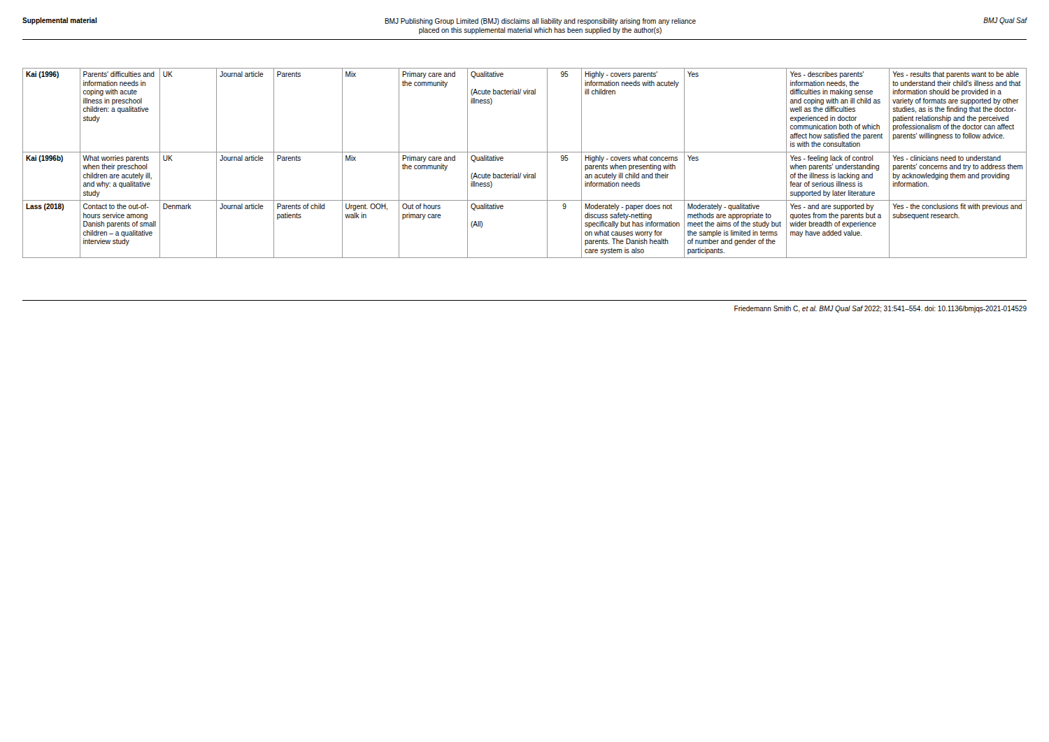Supplemental material
BMJ Publishing Group Limited (BMJ) disclaims all liability and responsibility arising from any reliance
placed on this supplemental material which has been supplied by the author(s)
BMJ Qual Saf
| Kai (1996) | Parents' difficulties and information needs in coping with acute illness in preschool children: a qualitative study | UK | Journal article | Parents | Mix | Primary care and the community | Qualitative (Acute bacterial/ viral illness) | 95 | Highly - covers parents' information needs with acutely ill children | Yes | Yes - describes parents' information needs, the difficulties in making sense and coping with an ill child as well as the difficulties experienced in doctor communication both of which affect how satisfied the parent is with the consultation | Yes - results that parents want to be able to understand their child's illness and that information should be provided in a variety of formats are supported by other studies, as is the finding that the doctor-patient relationship and the perceived professionalism of the doctor can affect parents' willingness to follow advice. |
| Kai (1996b) | What worries parents when their preschool children are acutely ill, and why: a qualitative study | UK | Journal article | Parents | Mix | Primary care and the community | Qualitative (Acute bacterial/ viral illness) | 95 | Highly - covers what concerns parents when presenting with an acutely ill child and their information needs | Yes | Yes - feeling lack of control when parents' understanding of the illness is lacking and fear of serious illness is supported by later literature | Yes - clinicians need to understand parents' concerns and try to address them by acknowledging them and providing information. |
| Lass (2018) | Contact to the out-of-hours service among Danish parents of small children – a qualitative interview study | Denmark | Journal article | Parents of child patients | Urgent. OOH, walk in | Out of hours primary care | Qualitative (All) | 9 | Moderately - paper does not discuss safety-netting specifically but has information on what causes worry for parents. The Danish health care system is also | Moderately - qualitative methods are appropriate to meet the aims of the study but the sample is limited in terms of number and gender of the participants. | Yes - and are supported by quotes from the parents but a wider breadth of experience may have added value. | Yes - the conclusions fit with previous and subsequent research. |
Friedemann Smith C, et al. BMJ Qual Saf 2022; 31:541–554. doi: 10.1136/bmjqs-2021-014529